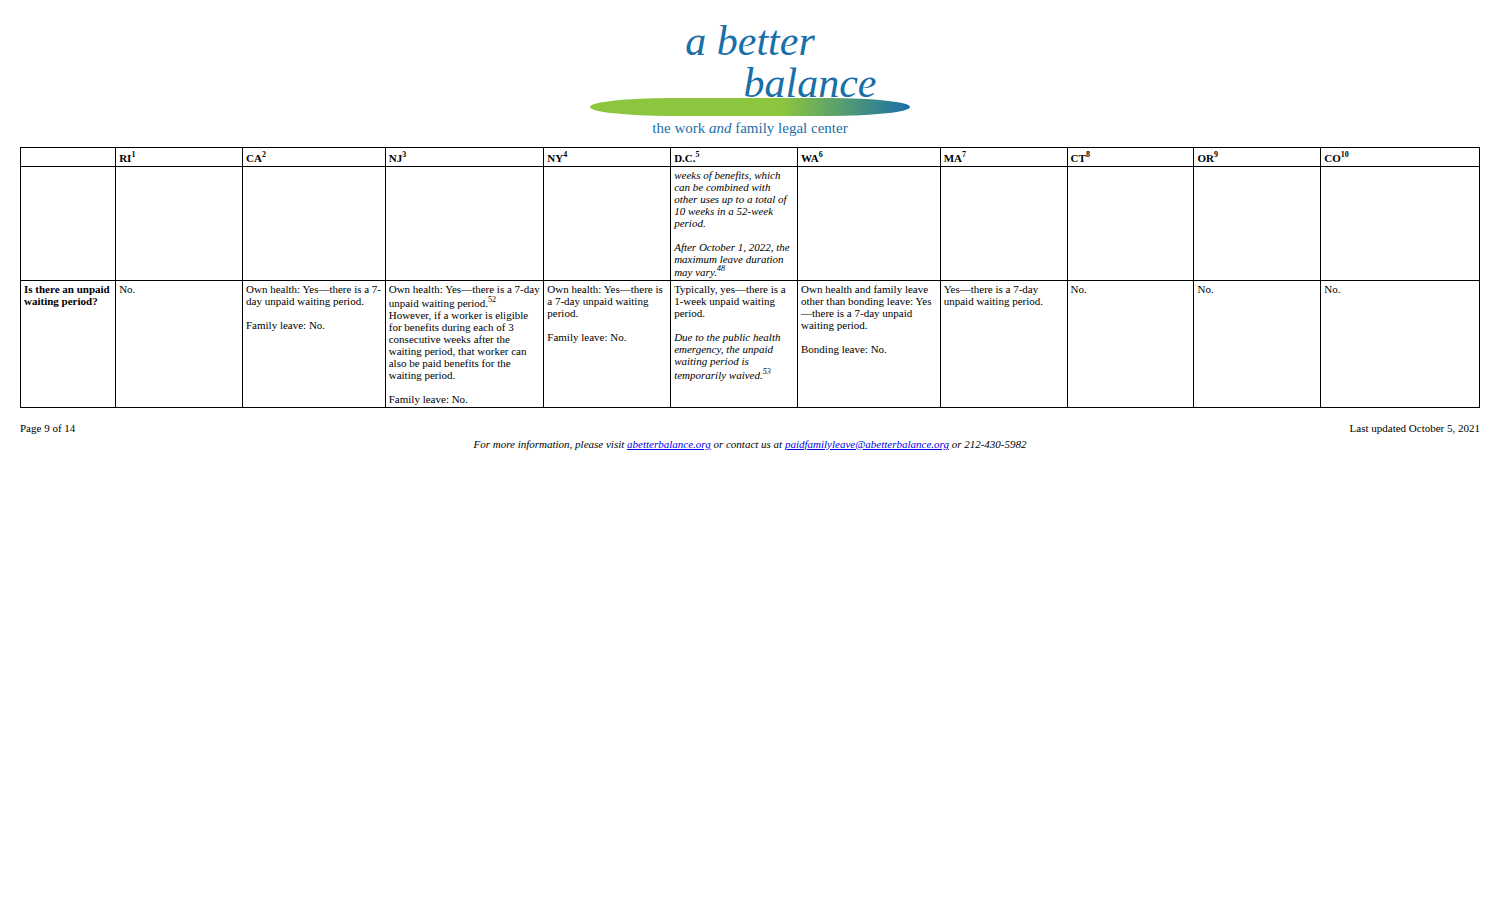a better balance
the work and family legal center
| | RI 1 | CA 2 | NJ 3 | NY 4 | D.C. 5 | WA 6 | MA 7 | CT 8 | OR 9 | CO 10 |
| --- | --- | --- | --- | --- | --- | --- | --- | --- | --- | --- |
| | | | | | weeks of benefits, which can be combined with other uses up to a total of 10 weeks in a 52-week period. After October 1, 2022, the maximum leave duration may vary. 48 | | | | | |
| Is there an unpaid waiting period? | No. | Own health: Yes—there is a 7-day unpaid waiting period. Family leave: No. | Own health: Yes—there is a 7-day unpaid waiting period. 52 However, if a worker is eligible for benefits during each of 3 consecutive weeks after the waiting period, that worker can also be paid benefits for the waiting period. Family leave: No. | Own health: Yes—there is a 7-day unpaid waiting period. Family leave: No. | Typically, yes—there is a 1-week unpaid waiting period. Due to the public health emergency, the unpaid waiting period is temporarily waived. 53 | Own health and family leave other than bonding leave: Yes—there is a 7-day unpaid waiting period. Bonding leave: No. | Yes—there is a 7-day unpaid waiting period. | No. | No. | No. |
Page 9 of 14
Last updated October 5, 2021
For more information, please visit abetterbalance.org or contact us at paidfamilyleave@abetterbalance.org or 212-430-5982